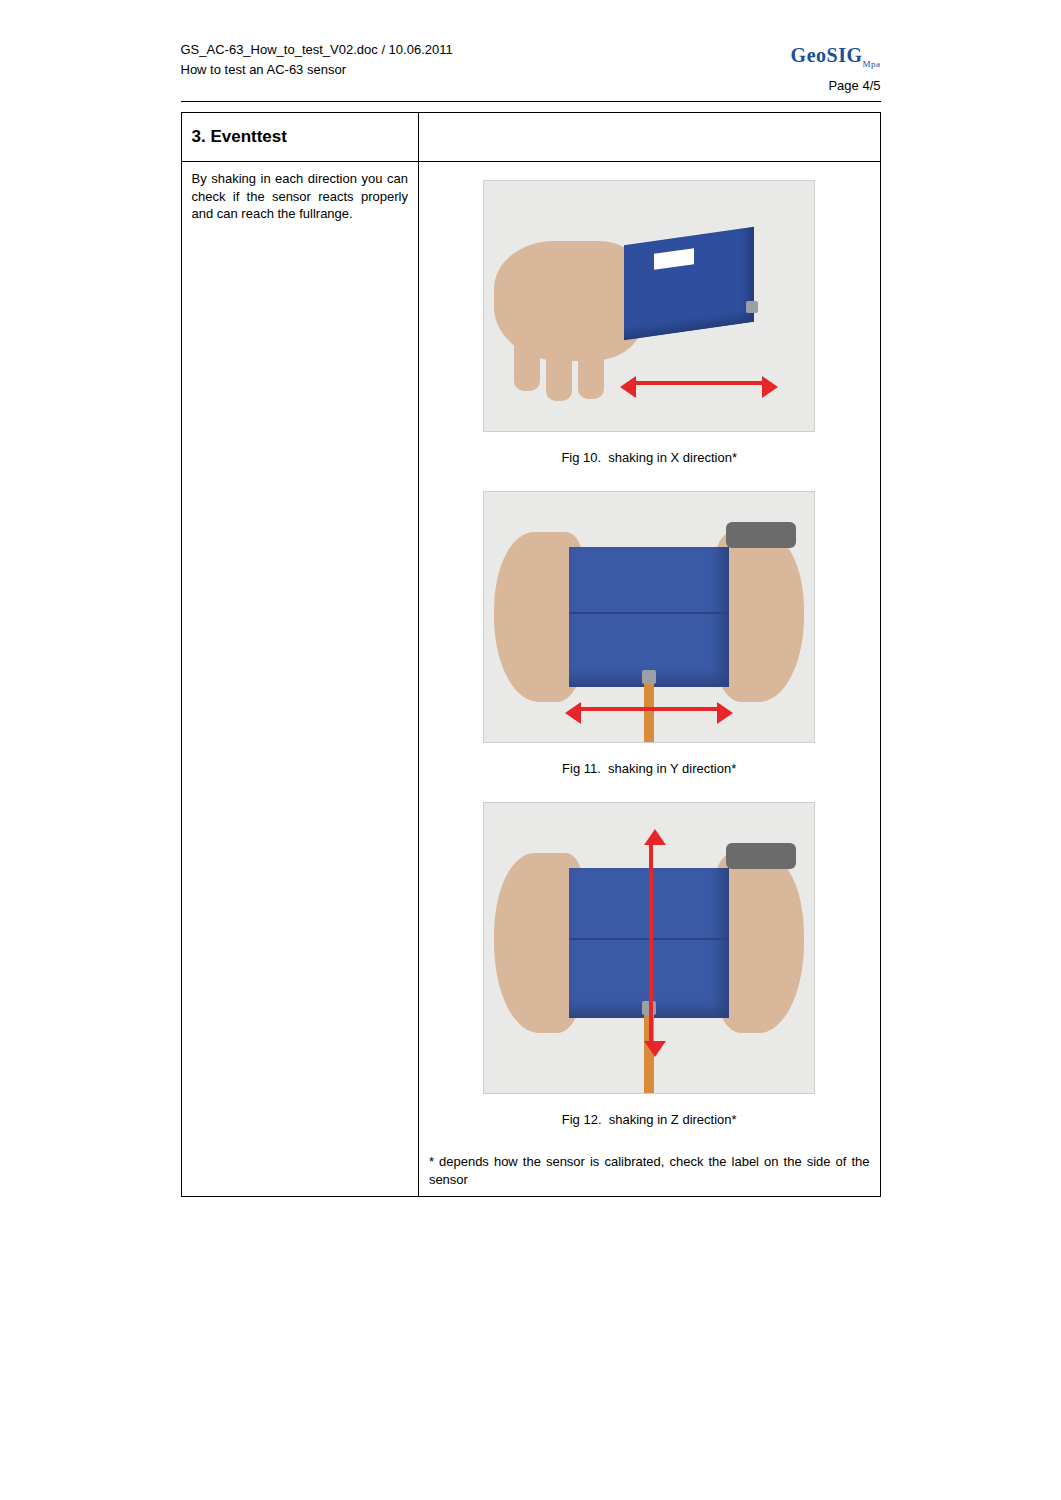GS_AC-63_How_to_test_V02.doc / 10.06.2011
How to test an AC-63 sensor
GeoSIGMpa
Page 4/5
| 3. Eventtest | |
| By shaking in each direction you can check if the sensor reacts properly and can reach the fullrange. | Fig 10. shaking in X direction* Fig 11. shaking in Y direction* Fig 12. shaking in Z direction* * depends how the sensor is calibrated, check the label on the side of the sensor |